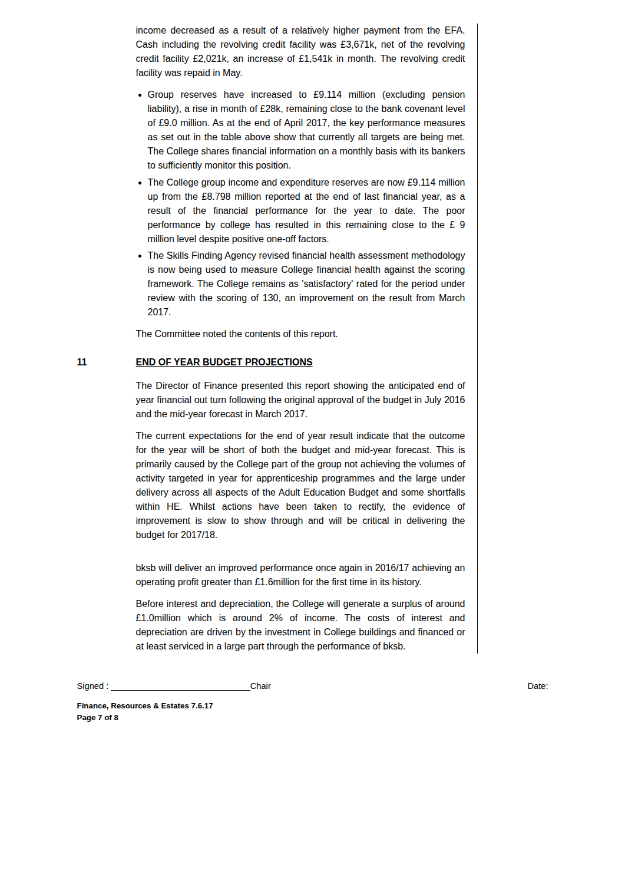income decreased as a result of a relatively higher payment from the EFA. Cash including the revolving credit facility was £3,671k, net of the revolving credit facility £2,021k, an increase of £1,541k in month. The revolving credit facility was repaid in May.
Group reserves have increased to £9.114 million (excluding pension liability), a rise in month of £28k, remaining close to the bank covenant level of £9.0 million. As at the end of April 2017, the key performance measures as set out in the table above show that currently all targets are being met. The College shares financial information on a monthly basis with its bankers to sufficiently monitor this position.
The College group income and expenditure reserves are now £9.114 million up from the £8.798 million reported at the end of last financial year, as a result of the financial performance for the year to date. The poor performance by college has resulted in this remaining close to the £ 9 million level despite positive one-off factors.
The Skills Finding Agency revised financial health assessment methodology is now being used to measure College financial health against the scoring framework. The College remains as 'satisfactory' rated for the period under review with the scoring of 130, an improvement on the result from March 2017.
The Committee noted the contents of this report.
11
END OF YEAR BUDGET PROJECTIONS
The Director of Finance presented this report showing the anticipated end of year financial out turn following the original approval of the budget in July 2016 and the mid-year forecast in March 2017.
The current expectations for the end of year result indicate that the outcome for the year will be short of both the budget and mid-year forecast. This is primarily caused by the College part of the group not achieving the volumes of activity targeted in year for apprenticeship programmes and the large under delivery across all aspects of the Adult Education Budget and some shortfalls within HE. Whilst actions have been taken to rectify, the evidence of improvement is slow to show through and will be critical in delivering the budget for 2017/18.
bksb will deliver an improved performance once again in 2016/17 achieving an operating profit greater than £1.6million for the first time in its history.
Before interest and depreciation, the College will generate a surplus of around £1.0million which is around 2% of income. The costs of interest and depreciation are driven by the investment in College buildings and financed or at least serviced in a large part through the performance of bksb.
Signed : _____________________________Chair Date:
Finance, Resources & Estates 7.6.17
Page 7 of 8